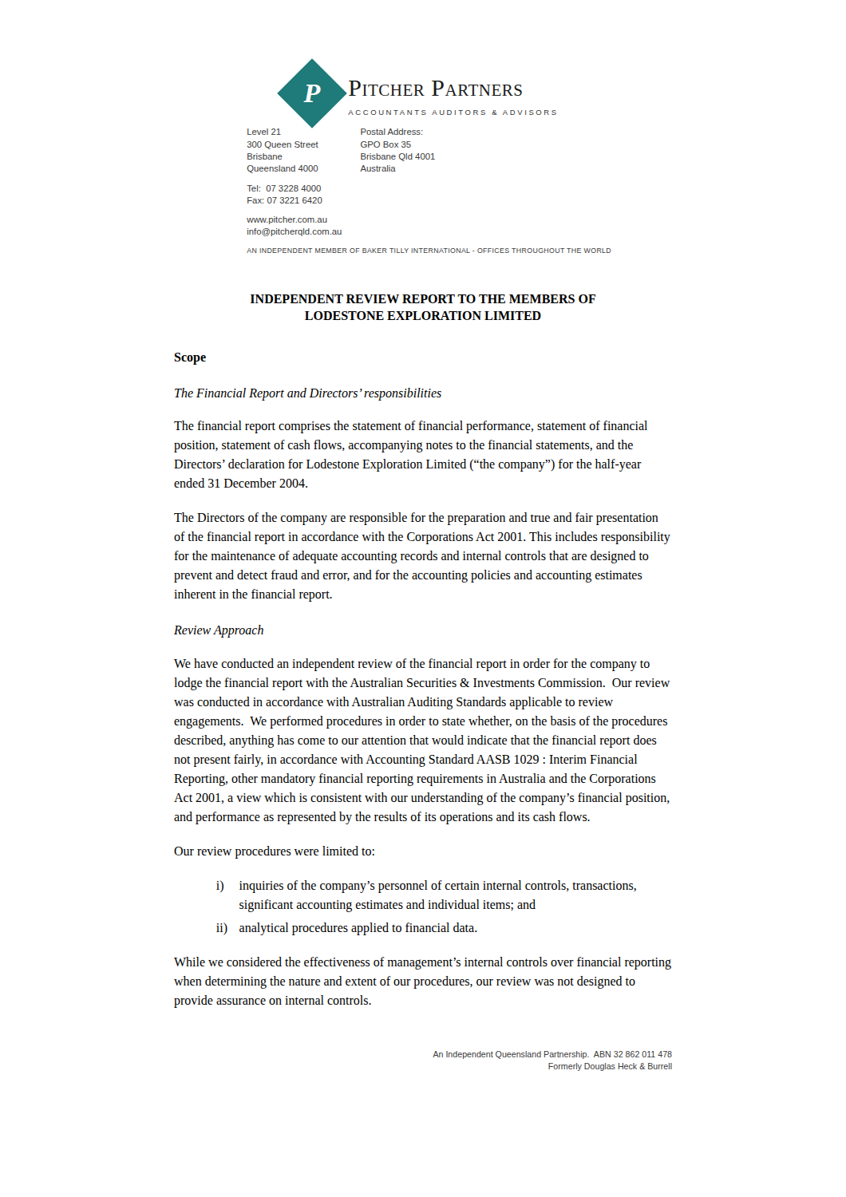Pitcher Partners
ACCOUNTANTS AUDITORS & ADVISORS
Level 21
300 Queen Street
Brisbane
Queensland 4000
Postal Address:
GPO Box 35
Brisbane Qld 4001
Australia
Tel: 07 3228 4000
Fax: 07 3221 6420
www.pitcher.com.au
info@pitcherqld.com.au
AN INDEPENDENT MEMBER OF BAKER TILLY INTERNATIONAL - OFFICES THROUGHOUT THE WORLD
Independent Review Report to the Members of
Lodestone Exploration Limited
Scope
The Financial Report and Directors’ responsibilities
The financial report comprises the statement of financial performance, statement of financial position, statement of cash flows, accompanying notes to the financial statements, and the Directors’ declaration for Lodestone Exploration Limited (“the company”) for the half-year ended 31 December 2004.
The Directors of the company are responsible for the preparation and true and fair presentation of the financial report in accordance with the Corporations Act 2001. This includes responsibility for the maintenance of adequate accounting records and internal controls that are designed to prevent and detect fraud and error, and for the accounting policies and accounting estimates inherent in the financial report.
Review Approach
We have conducted an independent review of the financial report in order for the company to lodge the financial report with the Australian Securities & Investments Commission. Our review was conducted in accordance with Australian Auditing Standards applicable to review engagements. We performed procedures in order to state whether, on the basis of the procedures described, anything has come to our attention that would indicate that the financial report does not present fairly, in accordance with Accounting Standard AASB 1029 : Interim Financial Reporting, other mandatory financial reporting requirements in Australia and the Corporations Act 2001, a view which is consistent with our understanding of the company’s financial position, and performance as represented by the results of its operations and its cash flows.
Our review procedures were limited to:
inquiries of the company’s personnel of certain internal controls, transactions, significant accounting estimates and individual items; and
analytical procedures applied to financial data.
While we considered the effectiveness of management’s internal controls over financial reporting when determining the nature and extent of our procedures, our review was not designed to provide assurance on internal controls.
An Independent Queensland Partnership. ABN 32 862 011 478
Formerly Douglas Heck & Burrell